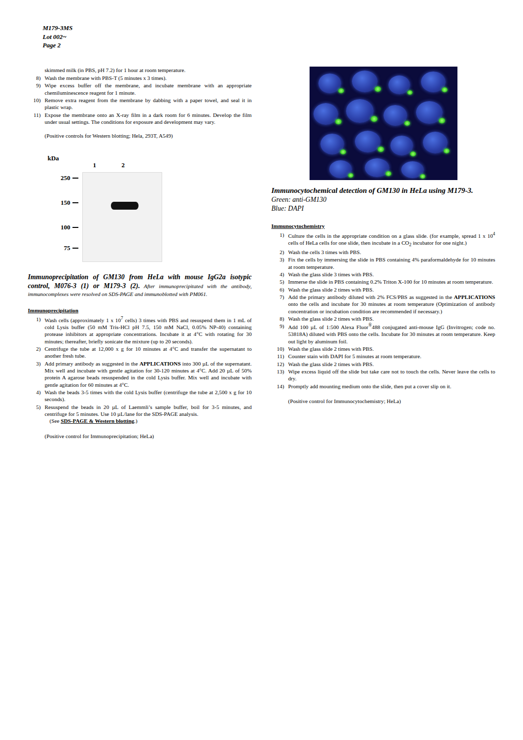M179-3MS
Lot 002~
Page 2
skimmed milk (in PBS, pH 7.2) for 1 hour at room temperature.
8) Wash the membrane with PBS-T (5 minutes x 3 times).
9) Wipe excess buffer off the membrane, and incubate membrane with an appropriate chemiluminescence reagent for 1 minute.
10) Remove extra reagent from the membrane by dabbing with a paper towel, and seal it in plastic wrap.
11) Expose the membrane onto an X-ray film in a dark room for 6 minutes. Develop the film under usual settings. The conditions for exposure and development may vary.
(Positive controls for Western blotting; Hela, 293T, A549)
kDa
1
2
250
150
100
75
Immunoprecipitation of GM130 from HeLa with mouse IgG2a isotypic control, M076-3 (1) or M179-3 (2). After immunoprecipitated with the antibody, immunocomplexes were resolved on SDS-PAGE and immunoblotted with PM061.
Immunoprecipitation
1) Wash cells (approximately 1 x 107 cells) 3 times with PBS and resuspend them in 1 mL of cold Lysis buffer (50 mM Tris-HCl pH 7.5, 150 mM NaCl, 0.05% NP-40) containing protease inhibitors at appropriate concentrations. Incubate it at 4°C with rotating for 30 minutes; thereafter, briefly sonicate the mixture (up to 20 seconds).
2) Centrifuge the tube at 12,000 x g for 10 minutes at 4°C and transfer the supernatant to another fresh tube.
3) Add primary antibody as suggested in the APPLICATIONS into 300 µL of the supernatant. Mix well and incubate with gentle agitation for 30-120 minutes at 4°C. Add 20 µL of 50% protein A agarose beads resuspended in the cold Lysis buffer. Mix well and incubate with gentle agitation for 60 minutes at 4°C.
4) Wash the beads 3-5 times with the cold Lysis buffer (centrifuge the tube at 2,500 x g for 10 seconds).
5) Resuspend the beads in 20 µL of Laemmli’s sample buffer, boil for 3-5 minutes, and centrifuge for 5 minutes. Use 10 µL/lane for the SDS-PAGE analysis.
(See SDS-PAGE & Western blotting.)
(Positive control for Immunoprecipitation; HeLa)
Immunocytochemical detection of GM130 in HeLa using M179-3.
Green: anti-GM130
Blue: DAPI
Immunocytochemistry
1) Culture the cells in the appropriate condition on a glass slide. (for example, spread 1 x 104 cells of HeLa cells for one slide, then incubate in a CO2 incubator for one night.)
2) Wash the cells 3 times with PBS.
3) Fix the cells by immersing the slide in PBS containing 4% paraformaldehyde for 10 minutes at room temperature.
4) Wash the glass slide 3 times with PBS.
5) Immerse the slide in PBS containing 0.2% Triton X-100 for 10 minutes at room temperature.
6) Wash the glass slide 2 times with PBS.
7) Add the primary antibody diluted with 2% FCS/PBS as suggested in the APPLICATIONS onto the cells and incubate for 30 minutes at room temperature (Optimization of antibody concentration or incubation condition are recommended if necessary.)
8) Wash the glass slide 2 times with PBS.
9) Add 100 µL of 1:500 Alexa Fluor®488 conjugated anti-mouse IgG (Invitrogen; code no. 53818A) diluted with PBS onto the cells. Incubate for 30 minutes at room temperature. Keep out light by aluminum foil.
10) Wash the glass slide 2 times with PBS.
11) Counter stain with DAPI for 5 minutes at room temperature.
12) Wash the glass slide 2 times with PBS.
13) Wipe excess liquid off the slide but take care not to touch the cells. Never leave the cells to dry.
14) Promptly add mounting medium onto the slide, then put a cover slip on it.
(Positive control for Immunocytochemistry; HeLa)